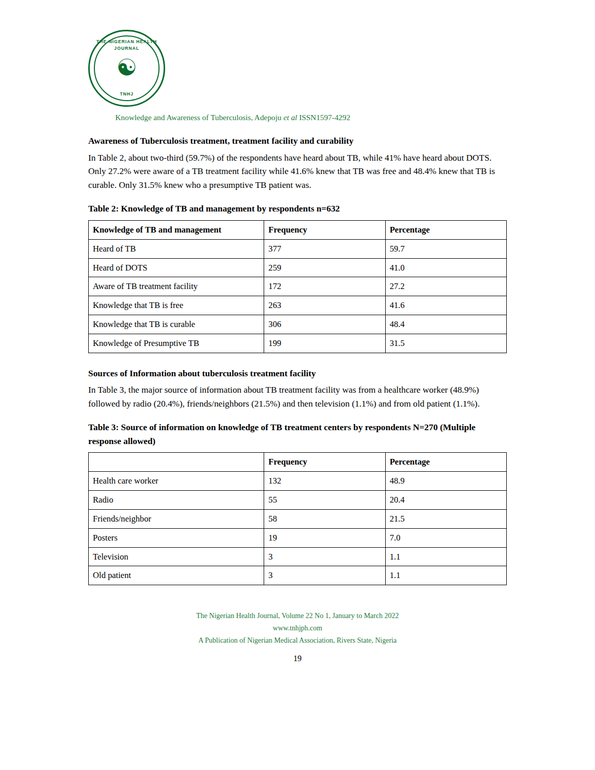THE NIGERIAN HEALTH JOURNAL
☯
TNHJ
Knowledge and Awareness of Tuberculosis, Adepoju et al ISSN1597-4292
Awareness of Tuberculosis treatment, treatment facility and curability
In Table 2, about two-third (59.7%) of the respondents have heard about TB, while 41% have heard about DOTS. Only 27.2% were aware of a TB treatment facility while 41.6% knew that TB was free and 48.4% knew that TB is curable. Only 31.5% knew who a presumptive TB patient was.
Table 2: Knowledge of TB and management by respondents n=632
| Knowledge of TB and management | Frequency | Percentage |
| --- | --- | --- |
| Heard of TB | 377 | 59.7 |
| Heard of DOTS | 259 | 41.0 |
| Aware of TB treatment facility | 172 | 27.2 |
| Knowledge that TB is free | 263 | 41.6 |
| Knowledge that TB is curable | 306 | 48.4 |
| Knowledge of Presumptive TB | 199 | 31.5 |
Sources of Information about tuberculosis treatment facility
In Table 3, the major source of information about TB treatment facility was from a healthcare worker (48.9%) followed by radio (20.4%), friends/neighbors (21.5%) and then television (1.1%) and from old patient (1.1%).
Table 3: Source of information on knowledge of TB treatment centers by respondents N=270 (Multiple response allowed)
| | Frequency | Percentage |
| --- | --- | --- |
| Health care worker | 132 | 48.9 |
| Radio | 55 | 20.4 |
| Friends/neighbor | 58 | 21.5 |
| Posters | 19 | 7.0 |
| Television | 3 | 1.1 |
| Old patient | 3 | 1.1 |
The Nigerian Health Journal, Volume 22 No 1, January to March 2022
www.tnhjph.com
A Publication of Nigerian Medical Association, Rivers State, Nigeria
19